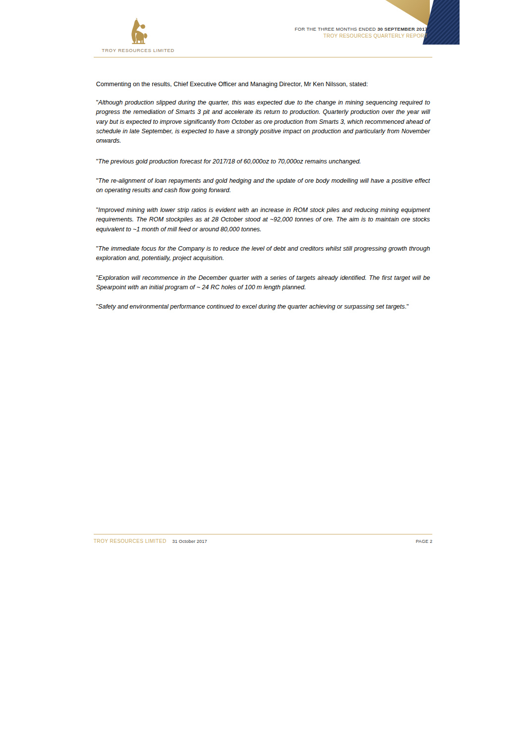TROY RESOURCES LIMITED
FOR THE THREE MONTHS ENDED 30 SEPTEMBER 2017
TROY RESOURCES QUARTERLY REPORT
Commenting on the results, Chief Executive Officer and Managing Director, Mr Ken Nilsson, stated:
"Although production slipped during the quarter, this was expected due to the change in mining sequencing required to progress the remediation of Smarts 3 pit and accelerate its return to production. Quarterly production over the year will vary but is expected to improve significantly from October as ore production from Smarts 3, which recommenced ahead of schedule in late September, is expected to have a strongly positive impact on production and particularly from November onwards.
"The previous gold production forecast for 2017/18 of 60,000oz to 70,000oz remains unchanged.
"The re-alignment of loan repayments and gold hedging and the update of ore body modelling will have a positive effect on operating results and cash flow going forward.
"Improved mining with lower strip ratios is evident with an increase in ROM stock piles and reducing mining equipment requirements. The ROM stockpiles as at 28 October stood at ~92,000 tonnes of ore. The aim is to maintain ore stocks equivalent to ~1 month of mill feed or around 80,000 tonnes.
"The immediate focus for the Company is to reduce the level of debt and creditors whilst still progressing growth through exploration and, potentially, project acquisition.
"Exploration will recommence in the December quarter with a series of targets already identified. The first target will be Spearpoint with an initial program of ~ 24 RC holes of 100 m length planned.
"Safety and environmental performance continued to excel during the quarter achieving or surpassing set targets."
TROY RESOURCES LIMITED31 October 2017
PAGE 2